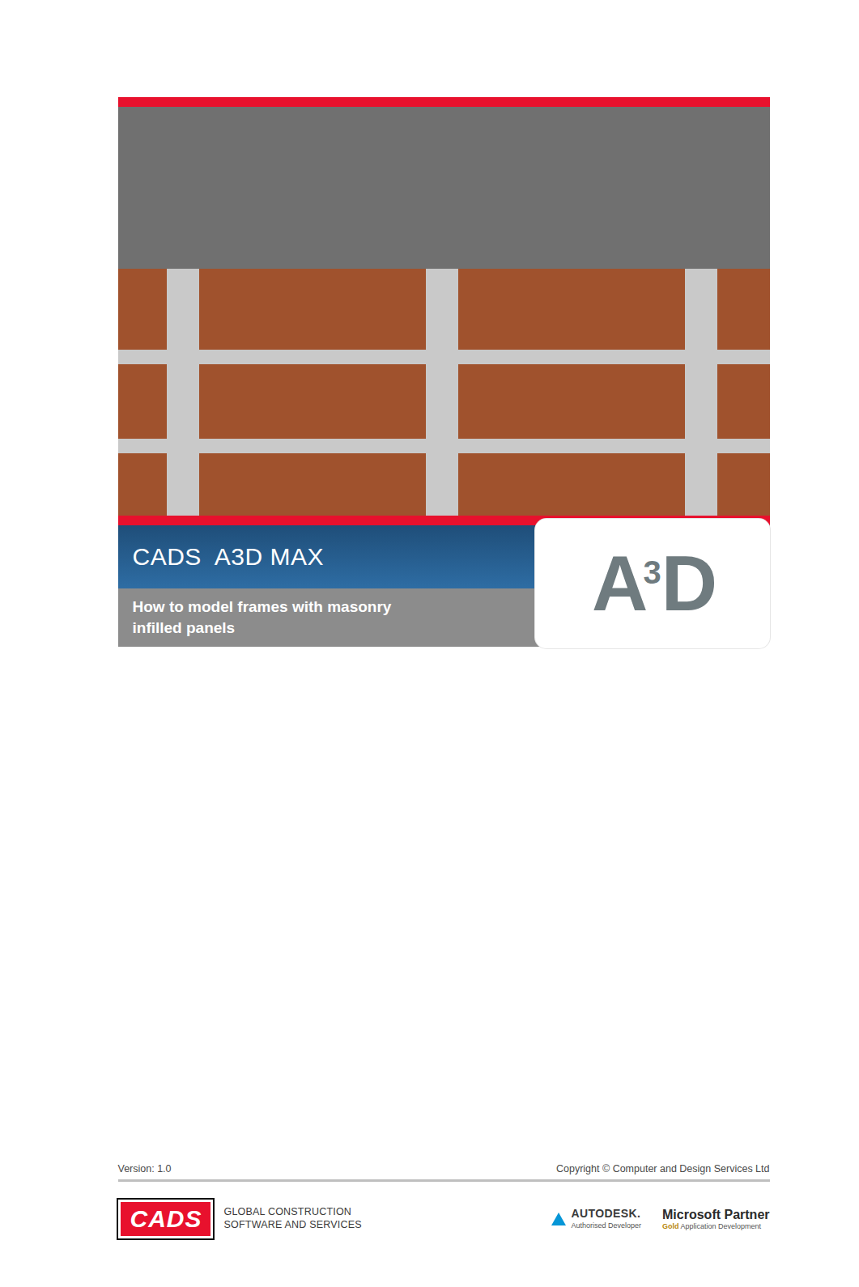CADS A3D MAX
How to model frames with masonry
infilled panels
A3D
Version: 1.0 Copyright © Computer and Design Services Ltd
CADS
GLOBAL CONSTRUCTION
SOFTWARE AND SERVICES
AUTODESK.
Authorised Developer
Microsoft Partner
Gold Application Development